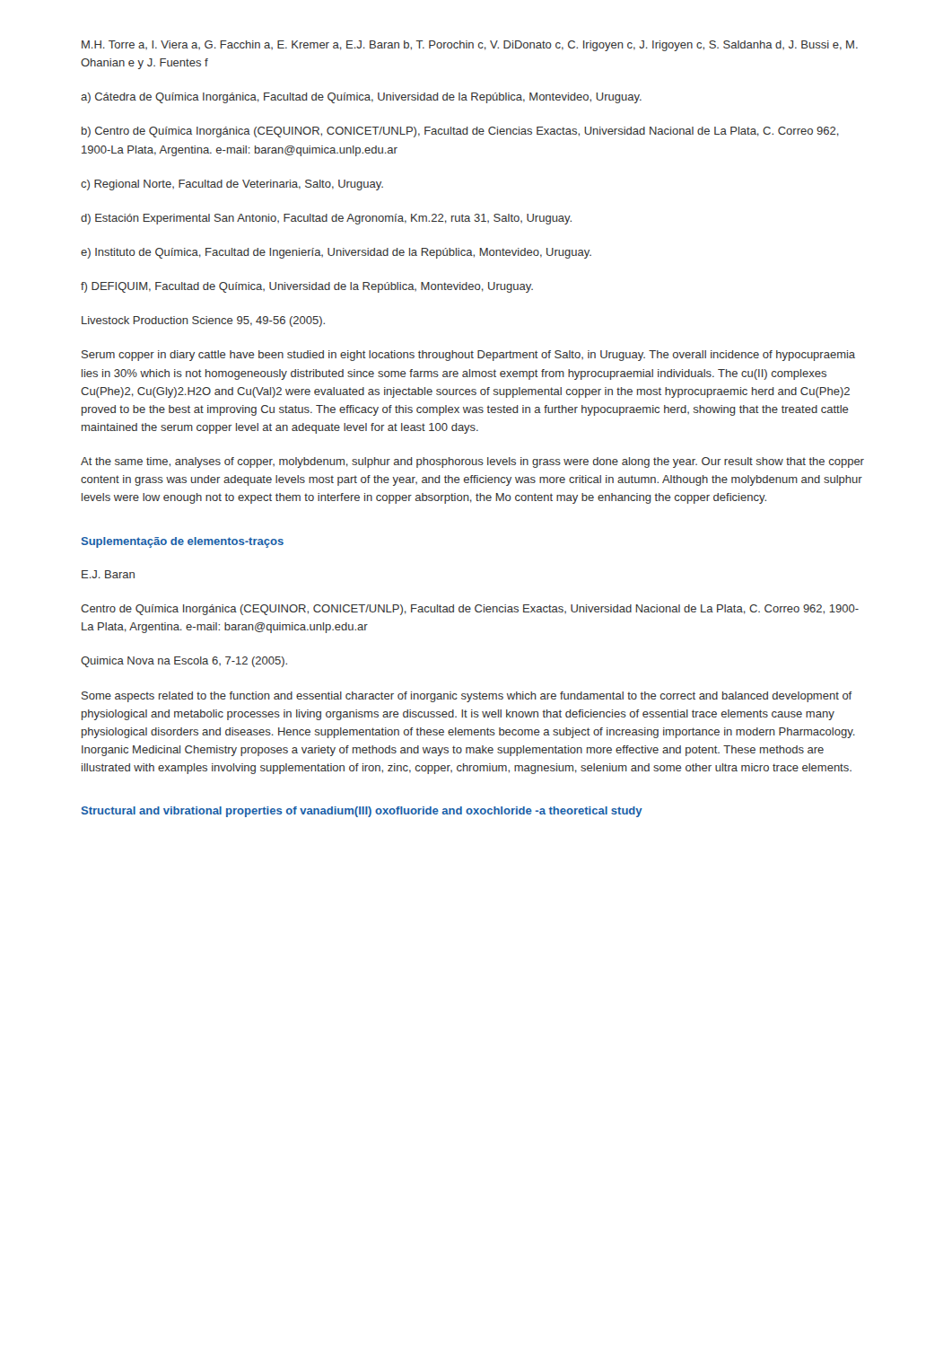M.H. Torre a, I. Viera a, G. Facchin a, E. Kremer a, E.J. Baran b, T. Porochin c, V. DiDonato c, C. Irigoyen c, J. Irigoyen c, S. Saldanha d, J. Bussi e, M. Ohanian e y J. Fuentes f
a) Cátedra de Química Inorgánica, Facultad de Química, Universidad de la República, Montevideo, Uruguay.
b) Centro de Química Inorgánica (CEQUINOR, CONICET/UNLP), Facultad de Ciencias Exactas, Universidad Nacional de La Plata, C. Correo 962, 1900-La Plata, Argentina. e-mail: baran@quimica.unlp.edu.ar
c) Regional Norte, Facultad de Veterinaria, Salto, Uruguay.
d) Estación Experimental San Antonio, Facultad de Agronomía, Km.22, ruta 31, Salto, Uruguay.
e) Instituto de Química, Facultad de Ingeniería, Universidad de la República, Montevideo, Uruguay.
f) DEFIQUIM, Facultad de Química, Universidad de la República, Montevideo, Uruguay.
Livestock Production Science 95, 49-56 (2005).
Serum copper in diary cattle have been studied in eight locations throughout Department of Salto, in Uruguay. The overall incidence of hypocupraemia lies in 30% which is not homogeneously distributed since some farms are almost exempt from hyprocupraemial individuals. The cu(II) complexes Cu(Phe)2, Cu(Gly)2.H2O and Cu(Val)2 were evaluated as injectable sources of supplemental copper in the most hyprocupraemic herd and Cu(Phe)2 proved to be the best at improving Cu status. The efficacy of this complex was tested in a further hypocupraemic herd, showing that the treated cattle maintained the serum copper level at an adequate level for at least 100 days.
At the same time, analyses of copper, molybdenum, sulphur and phosphorous levels in grass were done along the year. Our result show that the copper content in grass was under adequate levels most part of the year, and the efficiency was more critical in autumn. Although the molybdenum and sulphur levels were low enough not to expect them to interfere in copper absorption, the Mo content may be enhancing the copper deficiency.
Suplementação de elementos-traços
E.J. Baran
Centro de Química Inorgánica (CEQUINOR, CONICET/UNLP), Facultad de Ciencias Exactas, Universidad Nacional de La Plata, C. Correo 962, 1900-La Plata, Argentina. e-mail: baran@quimica.unlp.edu.ar
Quimica Nova na Escola 6, 7-12 (2005).
Some aspects related to the function and essential character of inorganic systems which are fundamental to the correct and balanced development of physiological and metabolic processes in living organisms are discussed. It is well known that deficiencies of essential trace elements cause many physiological disorders and diseases. Hence supplementation of these elements become a subject of increasing importance in modern Pharmacology. Inorganic Medicinal Chemistry proposes a variety of methods and ways to make supplementation more effective and potent. These methods are illustrated with examples involving supplementation of iron, zinc, copper, chromium, magnesium, selenium and some other ultra micro trace elements.
Structural and vibrational properties of vanadium(III) oxofluoride and oxochloride -a theoretical study